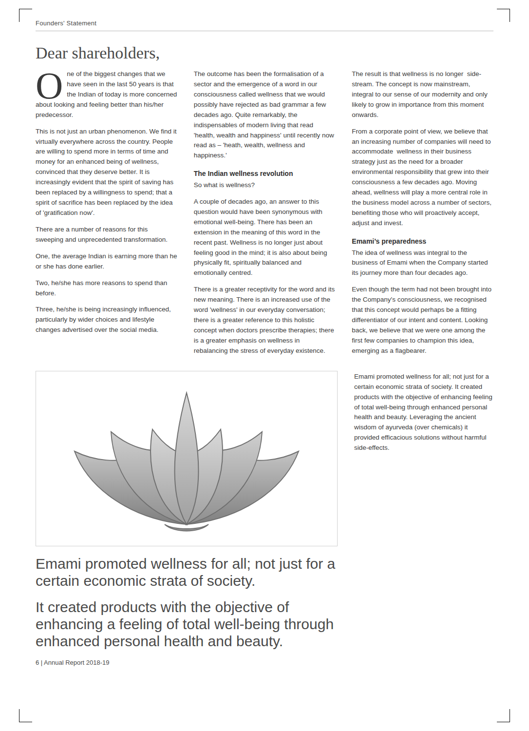Founders' Statement
Dear shareholders,
One of the biggest changes that we have seen in the last 50 years is that the Indian of today is more concerned about looking and feeling better than his/her predecessor.
This is not just an urban phenomenon. We find it virtually everywhere across the country. People are willing to spend more in terms of time and money for an enhanced being of wellness, convinced that they deserve better. It is increasingly evident that the spirit of saving has been replaced by a willingness to spend; that a spirit of sacrifice has been replaced by the idea of 'gratification now'.
There are a number of reasons for this sweeping and unprecedented transformation.
One, the average Indian is earning more than he or she has done earlier.
Two, he/she has more reasons to spend than before.
Three, he/she is being increasingly influenced, particularly by wider choices and lifestyle changes advertised over the social media.
The outcome has been the formalisation of a sector and the emergence of a word in our consciousness called wellness that we would possibly have rejected as bad grammar a few decades ago. Quite remarkably, the indispensables of modern living that read 'health, wealth and happiness' until recently now read as – 'heath, wealth, wellness and happiness.'
The Indian wellness revolution
So what is wellness?
A couple of decades ago, an answer to this question would have been synonymous with emotional well-being. There has been an extension in the meaning of this word in the recent past. Wellness is no longer just about feeling good in the mind; it is also about being physically fit, spiritually balanced and emotionally centred.
There is a greater receptivity for the word and its new meaning. There is an increased use of the word 'wellness' in our everyday conversation; there is a greater reference to this holistic concept when doctors prescribe therapies; there is a greater emphasis on wellness in rebalancing the stress of everyday existence.
The result is that wellness is no longer side-stream. The concept is now mainstream, integral to our sense of our modernity and only likely to grow in importance from this moment onwards.
From a corporate point of view, we believe that an increasing number of companies will need to accommodate wellness in their business strategy just as the need for a broader environmental responsibility that grew into their consciousness a few decades ago. Moving ahead, wellness will play a more central role in the business model across a number of sectors, benefiting those who will proactively accept, adjust and invest.
Emami’s preparedness
The idea of wellness was integral to the business of Emami when the Company started its journey more than four decades ago.
Even though the term had not been brought into the Company's consciousness, we recognised that this concept would perhaps be a fitting differentiator of our intent and content. Looking back, we believe that we were one among the first few companies to champion this idea, emerging as a flagbearer.
Emami promoted wellness for all; not just for a certain economic strata of society.
It created products with the objective of enhancing a feeling of total well-being through enhanced personal health and beauty.
6 | Annual Report 2018-19
Emami promoted wellness for all; not just for a certain economic strata of society. It created products with the objective of enhancing feeling of total well-being through enhanced personal health and beauty. Leveraging the ancient wisdom of ayurveda (over chemicals) it provided efficacious solutions without harmful side-effects.